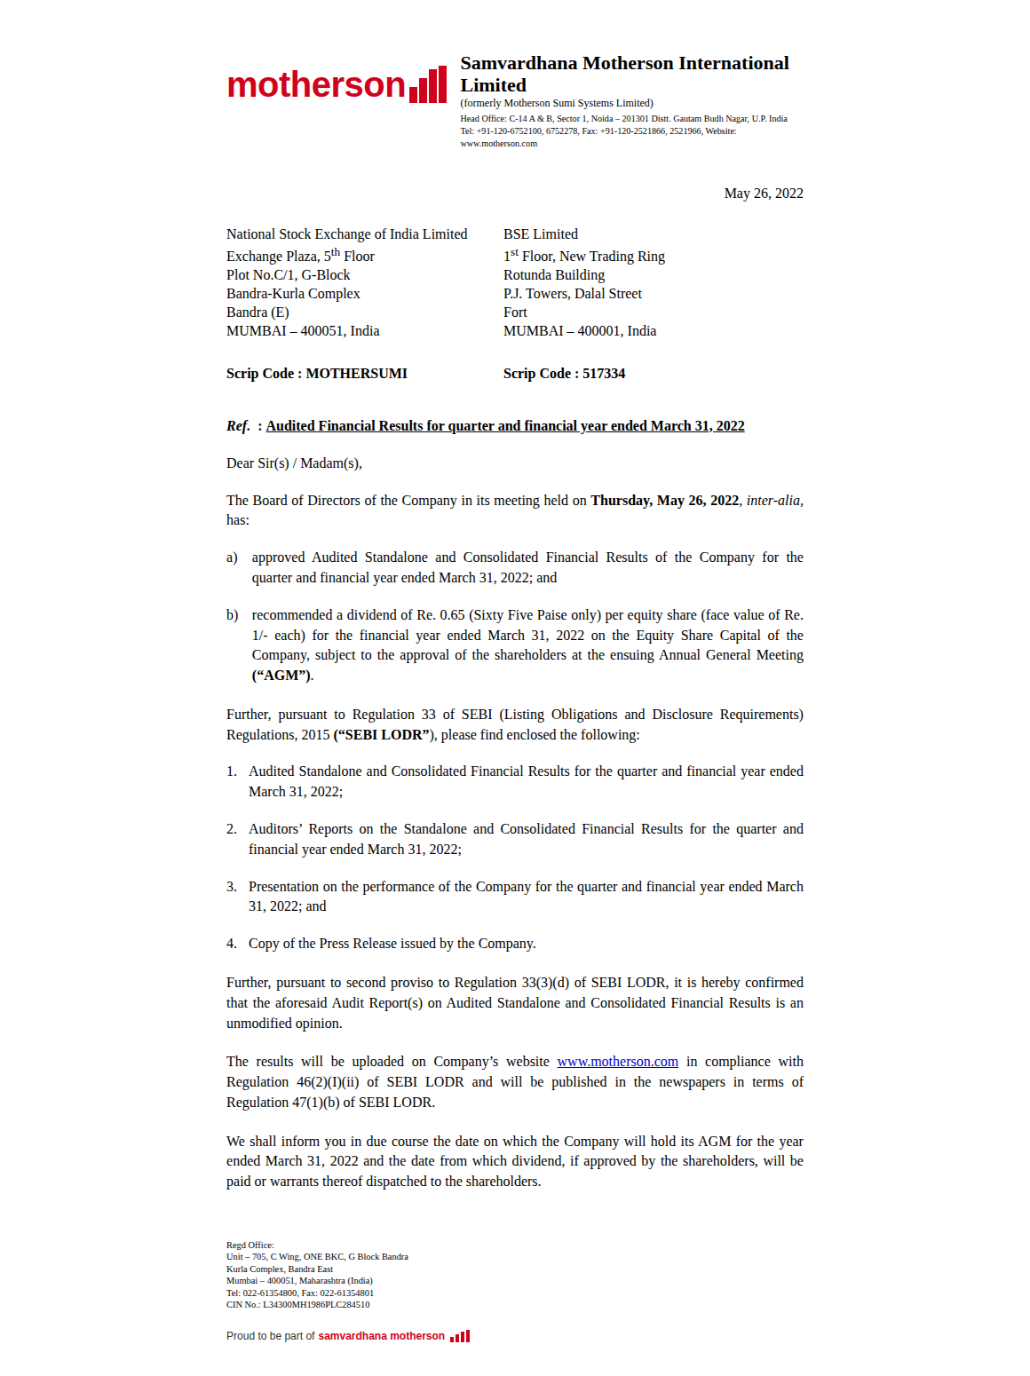motherson
Samvardhana Motherson International Limited
(formerly Motherson Sumi Systems Limited)
Head Office: C-14 A & B, Sector 1, Noida – 201301 Distt. Gautam Budh Nagar, U.P. India
Tel: +91-120-6752100, 6752278, Fax: +91-120-2521866, 2521966, Website: www.motherson.com
May 26, 2022
| National Stock Exchange of India Limited Exchange Plaza, 5 th Floor Plot No.C/1, G-Block Bandra-Kurla Complex Bandra (E) MUMBAI – 400051, India | BSE Limited 1 st Floor, New Trading Ring Rotunda Building P.J. Towers, Dalal Street Fort MUMBAI – 400001, India |
Scrip Code : MOTHERSUMI
Scrip Code : 517334
Ref. : Audited Financial Results for quarter and financial year ended March 31, 2022
Dear Sir(s) / Madam(s),
The Board of Directors of the Company in its meeting held on Thursday, May 26, 2022, inter-alia, has:
a) approved Audited Standalone and Consolidated Financial Results of the Company for the quarter and financial year ended March 31, 2022; and
b) recommended a dividend of Re. 0.65 (Sixty Five Paise only) per equity share (face value of Re. 1/- each) for the financial year ended March 31, 2022 on the Equity Share Capital of the Company, subject to the approval of the shareholders at the ensuing Annual General Meeting (“AGM”).
Further, pursuant to Regulation 33 of SEBI (Listing Obligations and Disclosure Requirements) Regulations, 2015 (“SEBI LODR”), please find enclosed the following:
1. Audited Standalone and Consolidated Financial Results for the quarter and financial year ended March 31, 2022;
2. Auditors’ Reports on the Standalone and Consolidated Financial Results for the quarter and financial year ended March 31, 2022;
3. Presentation on the performance of the Company for the quarter and financial year ended March 31, 2022; and
4. Copy of the Press Release issued by the Company.
Further, pursuant to second proviso to Regulation 33(3)(d) of SEBI LODR, it is hereby confirmed that the aforesaid Audit Report(s) on Audited Standalone and Consolidated Financial Results is an unmodified opinion.
The results will be uploaded on Company’s website www.motherson.com in compliance with Regulation 46(2)(I)(ii) of SEBI LODR and will be published in the newspapers in terms of Regulation 47(1)(b) of SEBI LODR.
We shall inform you in due course the date on which the Company will hold its AGM for the year ended March 31, 2022 and the date from which dividend, if approved by the shareholders, will be paid or warrants thereof dispatched to the shareholders.
Regd Office:
Unit – 705, C Wing, ONE BKC, G Block Bandra
Kurla Complex, Bandra East
Mumbai – 400051, Maharashtra (India)
Tel: 022-61354800, Fax: 022-61354801
CIN No.: L34300MH1986PLC284510
Proud to be part of samvardhana motherson